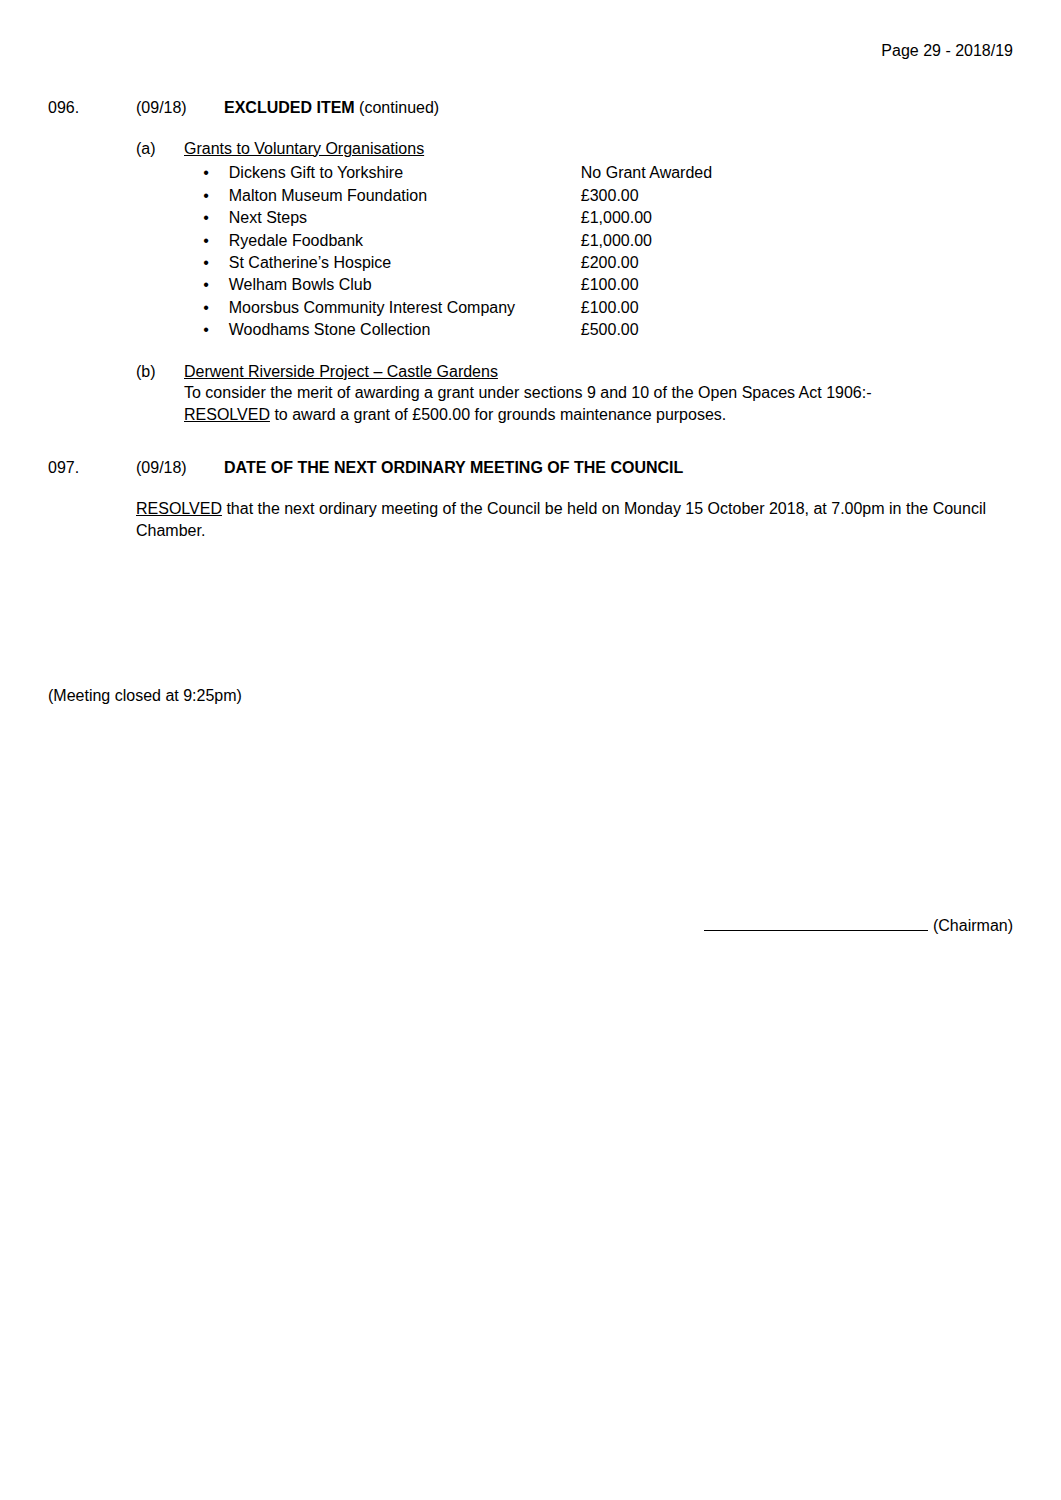Page 29 - 2018/19
096.
(09/18)
EXCLUDED ITEM (continued)
(a)
Grants to Voluntary Organisations
| • | Dickens Gift to Yorkshire | No Grant Awarded |
| • | Malton Museum Foundation | £300.00 |
| • | Next Steps | £1,000.00 |
| • | Ryedale Foodbank | £1,000.00 |
| • | St Catherine’s Hospice | £200.00 |
| • | Welham Bowls Club | £100.00 |
| • | Moorsbus Community Interest Company | £100.00 |
| • | Woodhams Stone Collection | £500.00 |
(b)
Derwent Riverside Project – Castle Gardens
To consider the merit of awarding a grant under sections 9 and 10 of the Open Spaces Act 1906:-
RESOLVED to award a grant of £500.00 for grounds maintenance purposes.
097.
(09/18)
DATE OF THE NEXT ORDINARY MEETING OF THE COUNCIL
RESOLVED that the next ordinary meeting of the Council be held on Monday 15 October 2018, at 7.00pm in the Council Chamber.
(Meeting closed at 9:25pm)
(Chairman)